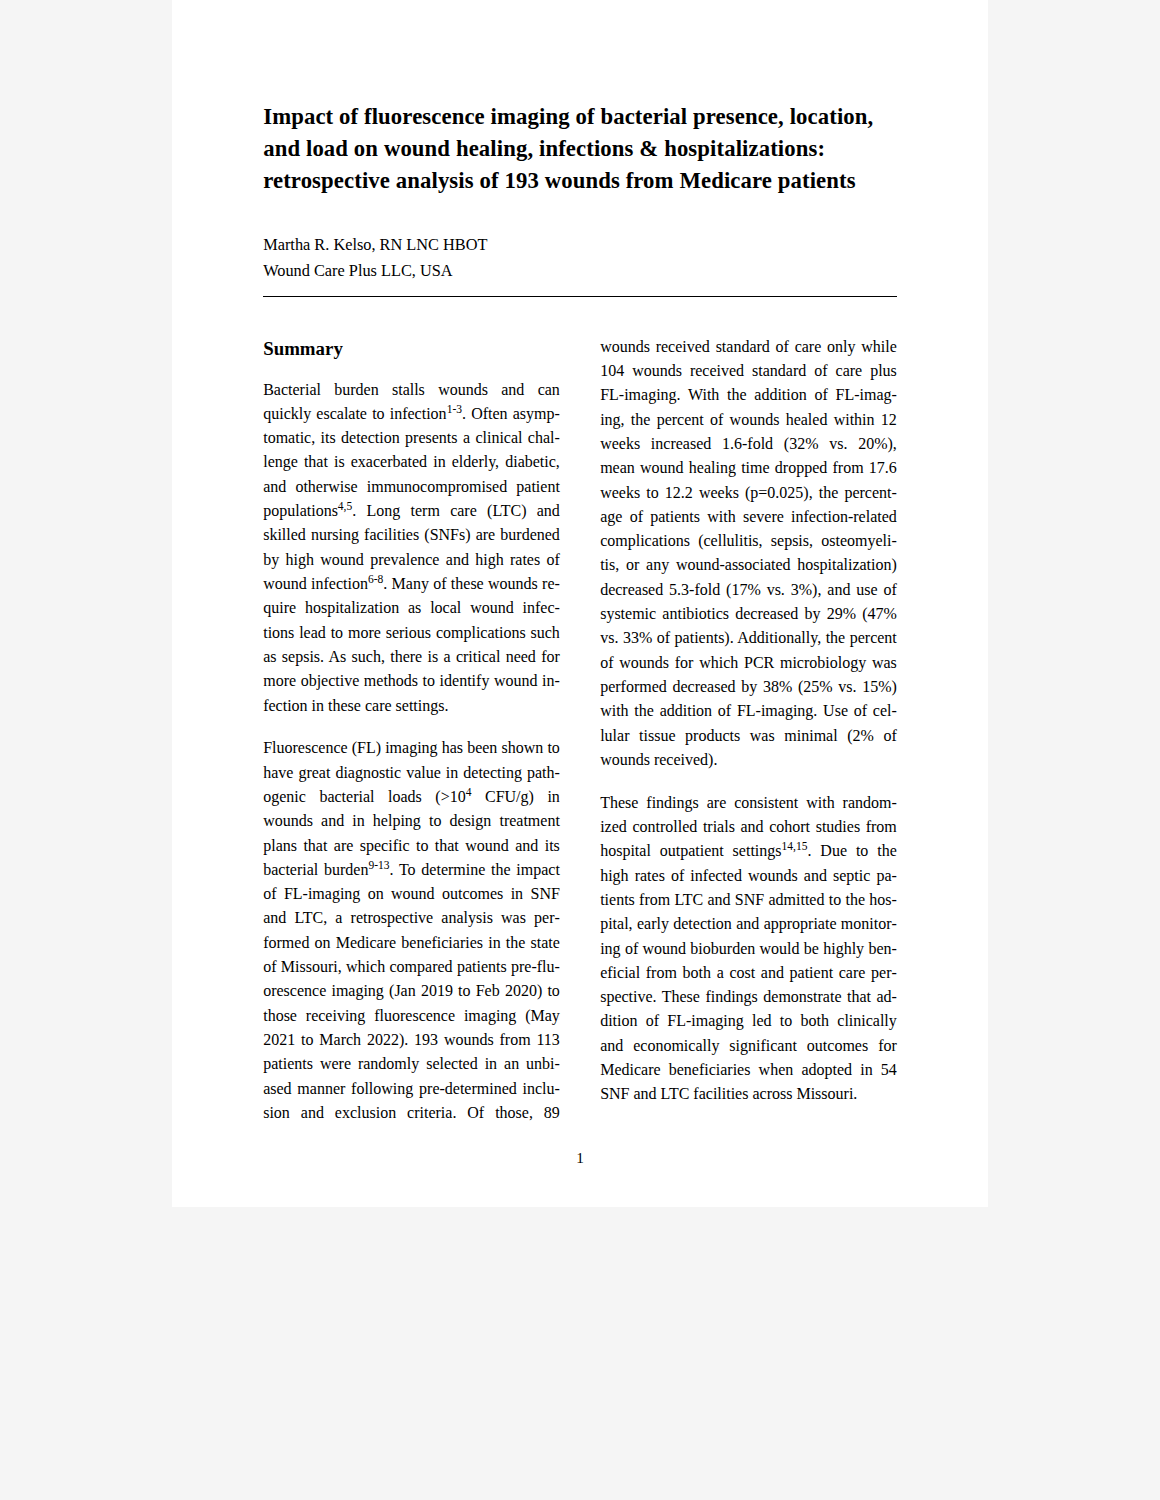Impact of fluorescence imaging of bacterial presence, location, and load on wound healing, infections & hospitalizations: retrospective analysis of 193 wounds from Medicare patients
Martha R. Kelso, RN LNC HBOT
Wound Care Plus LLC, USA
Summary
Bacterial burden stalls wounds and can quickly escalate to infection1-3. Often asymptomatic, its detection presents a clinical challenge that is exacerbated in elderly, diabetic, and otherwise immunocompromised patient populations4,5. Long term care (LTC) and skilled nursing facilities (SNFs) are burdened by high wound prevalence and high rates of wound infection6-8. Many of these wounds require hospitalization as local wound infections lead to more serious complications such as sepsis. As such, there is a critical need for more objective methods to identify wound infection in these care settings.
Fluorescence (FL) imaging has been shown to have great diagnostic value in detecting pathogenic bacterial loads (>104 CFU/g) in wounds and in helping to design treatment plans that are specific to that wound and its bacterial burden9-13. To determine the impact of FL-imaging on wound outcomes in SNF and LTC, a retrospective analysis was performed on Medicare beneficiaries in the state of Missouri, which compared patients pre-fluorescence imaging (Jan 2019 to Feb 2020) to those receiving fluorescence imaging (May 2021 to March 2022). 193 wounds from 113 patients were randomly selected in an unbiased manner following pre-determined inclusion and exclusion criteria. Of those, 89 wounds received standard of care only while 104 wounds received standard of care plus FL-imaging. With the addition of FL-imaging, the percent of wounds healed within 12 weeks increased 1.6-fold (32% vs. 20%), mean wound healing time dropped from 17.6 weeks to 12.2 weeks (p=0.025), the percentage of patients with severe infection-related complications (cellulitis, sepsis, osteomyelitis, or any wound-associated hospitalization) decreased 5.3-fold (17% vs. 3%), and use of systemic antibiotics decreased by 29% (47% vs. 33% of patients). Additionally, the percent of wounds for which PCR microbiology was performed decreased by 38% (25% vs. 15%) with the addition of FL-imaging. Use of cellular tissue products was minimal (2% of wounds received).
These findings are consistent with randomized controlled trials and cohort studies from hospital outpatient settings14,15. Due to the high rates of infected wounds and septic patients from LTC and SNF admitted to the hospital, early detection and appropriate monitoring of wound bioburden would be highly beneficial from both a cost and patient care perspective. These findings demonstrate that addition of FL-imaging led to both clinically and economically significant outcomes for Medicare beneficiaries when adopted in 54 SNF and LTC facilities across Missouri.
1